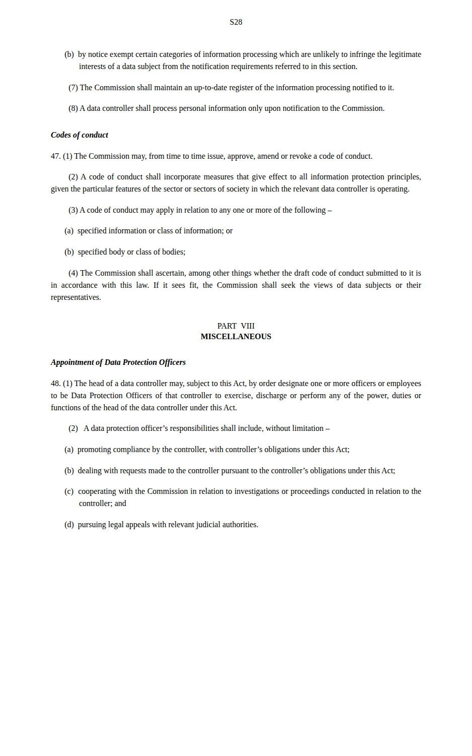S28
(b) by notice exempt certain categories of information processing which are unlikely to infringe the legitimate interests of a data subject from the notification requirements referred to in this section.
(7) The Commission shall maintain an up-to-date register of the information processing notified to it.
(8) A data controller shall process personal information only upon notification to the Commission.
Codes of conduct
47. (1) The Commission may, from time to time issue, approve, amend or revoke a code of conduct.
(2) A code of conduct shall incorporate measures that give effect to all information protection principles, given the particular features of the sector or sectors of society in which the relevant data controller is operating.
(3) A code of conduct may apply in relation to any one or more of the following –
(a) specified information or class of information; or
(b) specified body or class of bodies;
(4) The Commission shall ascertain, among other things whether the draft code of conduct submitted to it is in accordance with this law. If it sees fit, the Commission shall seek the views of data subjects or their representatives.
PART VIII
MISCELLANEOUS
Appointment of Data Protection Officers
48. (1) The head of a data controller may, subject to this Act, by order designate one or more officers or employees to be Data Protection Officers of that controller to exercise, discharge or perform any of the power, duties or functions of the head of the data controller under this Act.
(2) A data protection officer’s responsibilities shall include, without limitation –
(a) promoting compliance by the controller, with controller’s obligations under this Act;
(b) dealing with requests made to the controller pursuant to the controller’s obligations under this Act;
(c) cooperating with the Commission in relation to investigations or proceedings conducted in relation to the controller; and
(d) pursuing legal appeals with relevant judicial authorities.